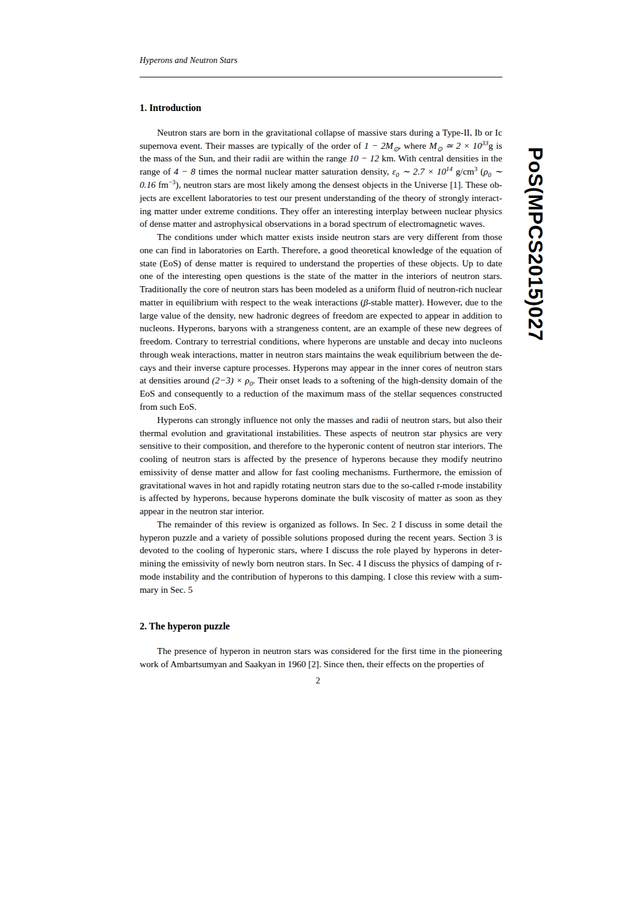Hyperons and Neutron Stars
PoS(MPCS2015)027
1. Introduction
Neutron stars are born in the gravitational collapse of massive stars during a Type-II, Ib or Ic supernova event. Their masses are typically of the order of 1 − 2M⊙, where M⊙ ≃ 2 × 1033 g is the mass of the Sun, and their radii are within the range 10 − 12 km. With central densities in the range of 4 − 8 times the normal nuclear matter saturation density, ε0 ∼ 2.7 × 1014 g/cm3 (ρ0 ∼ 0.16 fm−3), neutron stars are most likely among the densest objects in the Universe [1]. These objects are excellent laboratories to test our present understanding of the theory of strongly interacting matter under extreme conditions. They offer an interesting interplay between nuclear physics of dense matter and astrophysical observations in a borad spectrum of electromagnetic waves.
The conditions under which matter exists inside neutron stars are very different from those one can find in laboratories on Earth. Therefore, a good theoretical knowledge of the equation of state (EoS) of dense matter is required to understand the properties of these objects. Up to date one of the interesting open questions is the state of the matter in the interiors of neutron stars. Traditionally the core of neutron stars has been modeled as a uniform fluid of neutron-rich nuclear matter in equilibrium with respect to the weak interactions (β-stable matter). However, due to the large value of the density, new hadronic degrees of freedom are expected to appear in addition to nucleons. Hyperons, baryons with a strangeness content, are an example of these new degrees of freedom. Contrary to terrestrial conditions, where hyperons are unstable and decay into nucleons through weak interactions, matter in neutron stars maintains the weak equilibrium between the decays and their inverse capture processes. Hyperons may appear in the inner cores of neutron stars at densities around (2−3) × ρ0. Their onset leads to a softening of the high-density domain of the EoS and consequently to a reduction of the maximum mass of the stellar sequences constructed from such EoS.
Hyperons can strongly influence not only the masses and radii of neutron stars, but also their thermal evolution and gravitational instabilities. These aspects of neutron star physics are very sensitive to their composition, and therefore to the hyperonic content of neutron star interiors. The cooling of neutron stars is affected by the presence of hyperons because they modify neutrino emissivity of dense matter and allow for fast cooling mechanisms. Furthermore, the emission of gravitational waves in hot and rapidly rotating neutron stars due to the so-called r-mode instability is affected by hyperons, because hyperons dominate the bulk viscosity of matter as soon as they appear in the neutron star interior.
The remainder of this review is organized as follows. In Sec. 2 I discuss in some detail the hyperon puzzle and a variety of possible solutions proposed during the recent years. Section 3 is devoted to the cooling of hyperonic stars, where I discuss the role played by hyperons in determining the emissivity of newly born neutron stars. In Sec. 4 I discuss the physics of damping of r-mode instability and the contribution of hyperons to this damping. I close this review with a summary in Sec. 5
2. The hyperon puzzle
The presence of hyperon in neutron stars was considered for the first time in the pioneering work of Ambartsumyan and Saakyan in 1960 [2]. Since then, their effects on the properties of
2